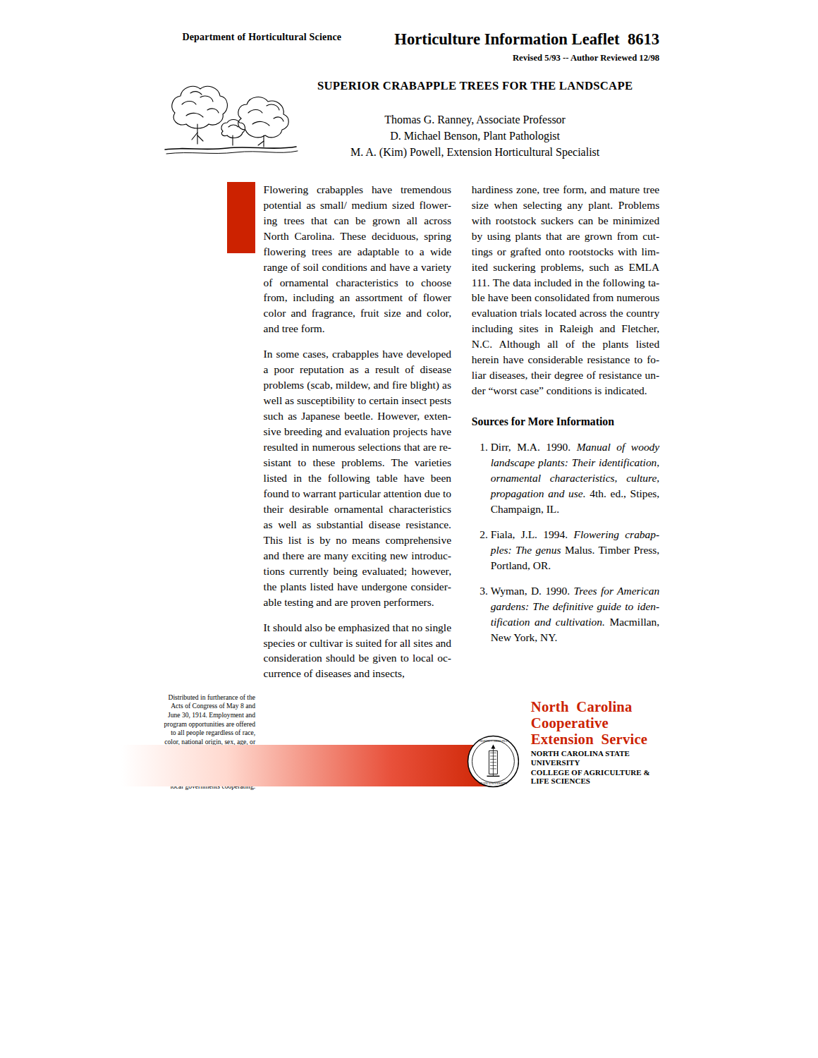Department of Horticultural Science
Horticulture Information Leaflet 8613
Revised 5/93 -- Author Reviewed 12/98
SUPERIOR CRABAPPLE TREES FOR THE LANDSCAPE
Thomas G. Ranney, Associate Professor
D. Michael Benson, Plant Pathologist
M. A. (Kim) Powell, Extension Horticultural Specialist
Distributed in furtherance of the Acts of Congress of May 8 and June 30, 1914. Employment and program opportunities are offered to all people regardless of race, color, national origin, sex, age, or disability. North Carolina State University, North Carolina A&T State University, U.S. Department of Agriculture, and local governments cooperating.
Flowering crabapples have tremendous potential as small/ medium sized flowering trees that can be grown all across North Carolina. These deciduous, spring flowering trees are adaptable to a wide range of soil conditions and have a variety of ornamental characteristics to choose from, including an assortment of flower color and fragrance, fruit size and color, and tree form.
In some cases, crabapples have developed a poor reputation as a result of disease problems (scab, mildew, and fire blight) as well as susceptibility to certain insect pests such as Japanese beetle. However, extensive breeding and evaluation projects have resulted in numerous selections that are resistant to these problems. The varieties listed in the following table have been found to warrant particular attention due to their desirable ornamental characteristics as well as substantial disease resistance. This list is by no means comprehensive and there are many exciting new introductions currently being evaluated; however, the plants listed have undergone considerable testing and are proven performers.
It should also be emphasized that no single species or cultivar is suited for all sites and consideration should be given to local occurrence of diseases and insects,
hardiness zone, tree form, and mature tree size when selecting any plant. Problems with rootstock suckers can be minimized by using plants that are grown from cuttings or grafted onto rootstocks with limited suckering problems, such as EMLA 111. The data included in the following table have been consolidated from numerous evaluation trials located across the country including sites in Raleigh and Fletcher, N.C. Although all of the plants listed herein have considerable resistance to foliar diseases, their degree of resistance under “worst case” conditions is indicated.
Sources for More Information
Dirr, M.A. 1990. Manual of woody landscape plants: Their identification, ornamental characteristics, culture, propagation and use. 4th. ed., Stipes, Champaign, IL.
Fiala, J.L. 1994. Flowering crabapples: The genus Malus. Timber Press, Portland, OR.
Wyman, D. 1990. Trees for American gardens: The definitive guide to identification and cultivation. Macmillan, New York, NY.
NORTH CAROLINA STATE UNIVERSITY
North Carolina
Cooperative Extension Service
NORTH CAROLINA STATE UNIVERSITY
COLLEGE OF AGRICULTURE & LIFE SCIENCES